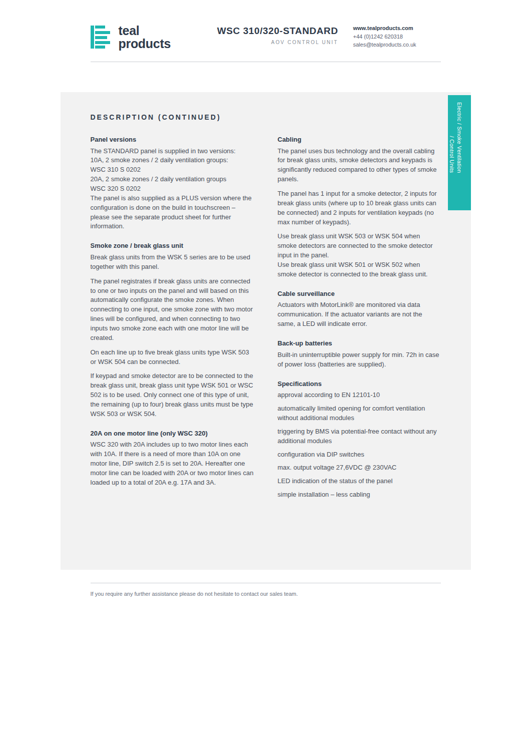teal
products
WSC 310/320-STANDARD
AOV Control Unit
www.tealproducts.com
+44 (0)1242 620318
sales@tealproducts.co.uk
Electric / Smoke Ventilation
/ Control Units
Description (continued)
Panel versions
The STANDARD panel is supplied in two versions:
10A, 2 smoke zones / 2 daily ventilation groups:
WSC 310 S 0202
20A, 2 smoke zones / 2 daily ventilation groups
WSC 320 S 0202
The panel is also supplied as a PLUS version where the configuration is done on the build in touchscreen – please see the separate product sheet for further information.
Smoke zone / break glass unit
Break glass units from the WSK 5 series are to be used together with this panel.
The panel registrates if break glass units are connected to one or two inputs on the panel and will based on this automatically configurate the smoke zones. When connecting to one input, one smoke zone with two motor lines will be configured, and when connecting to two inputs two smoke zone each with one motor line will be created.
On each line up to five break glass units type WSK 503 or WSK 504 can be connected.
If keypad and smoke detector are to be connected to the break glass unit, break glass unit type WSK 501 or WSC 502 is to be used. Only connect one of this type of unit, the remaining (up to four) break glass units must be type WSK 503 or WSK 504.
20A on one motor line (only WSC 320)
WSC 320 with 20A includes up to two motor lines each with 10A. If there is a need of more than 10A on one motor line, DIP switch 2.5 is set to 20A. Hereafter one motor line can be loaded with 20A or two motor lines can loaded up to a total of 20A e.g. 17A and 3A.
Cabling
The panel uses bus technology and the overall cabling for break glass units, smoke detectors and keypads is significantly reduced compared to other types of smoke panels.
The panel has 1 input for a smoke detector, 2 inputs for break glass units (where up to 10 break glass units can be connected) and 2 inputs for ventilation keypads (no max number of keypads).
Use break glass unit WSK 503 or WSK 504 when smoke detectors are connected to the smoke detector input in the panel.
Use break glass unit WSK 501 or WSK 502 when smoke detector is connected to the break glass unit.
Cable surveillance
Actuators with MotorLink® are monitored via data communication. If the actuator variants are not the same, a LED will indicate error.
Back-up batteries
Built-in uninterruptible power supply for min. 72h in case of power loss (batteries are supplied).
Specifications
approval according to EN 12101-10
automatically limited opening for comfort ventilation without additional modules
triggering by BMS via potential-free contact without any additional modules
configuration via DIP switches
max. output voltage 27,6VDC @ 230VAC
LED indication of the status of the panel
simple installation – less cabling
If you require any further assistance please do not hesitate to contact our sales team.